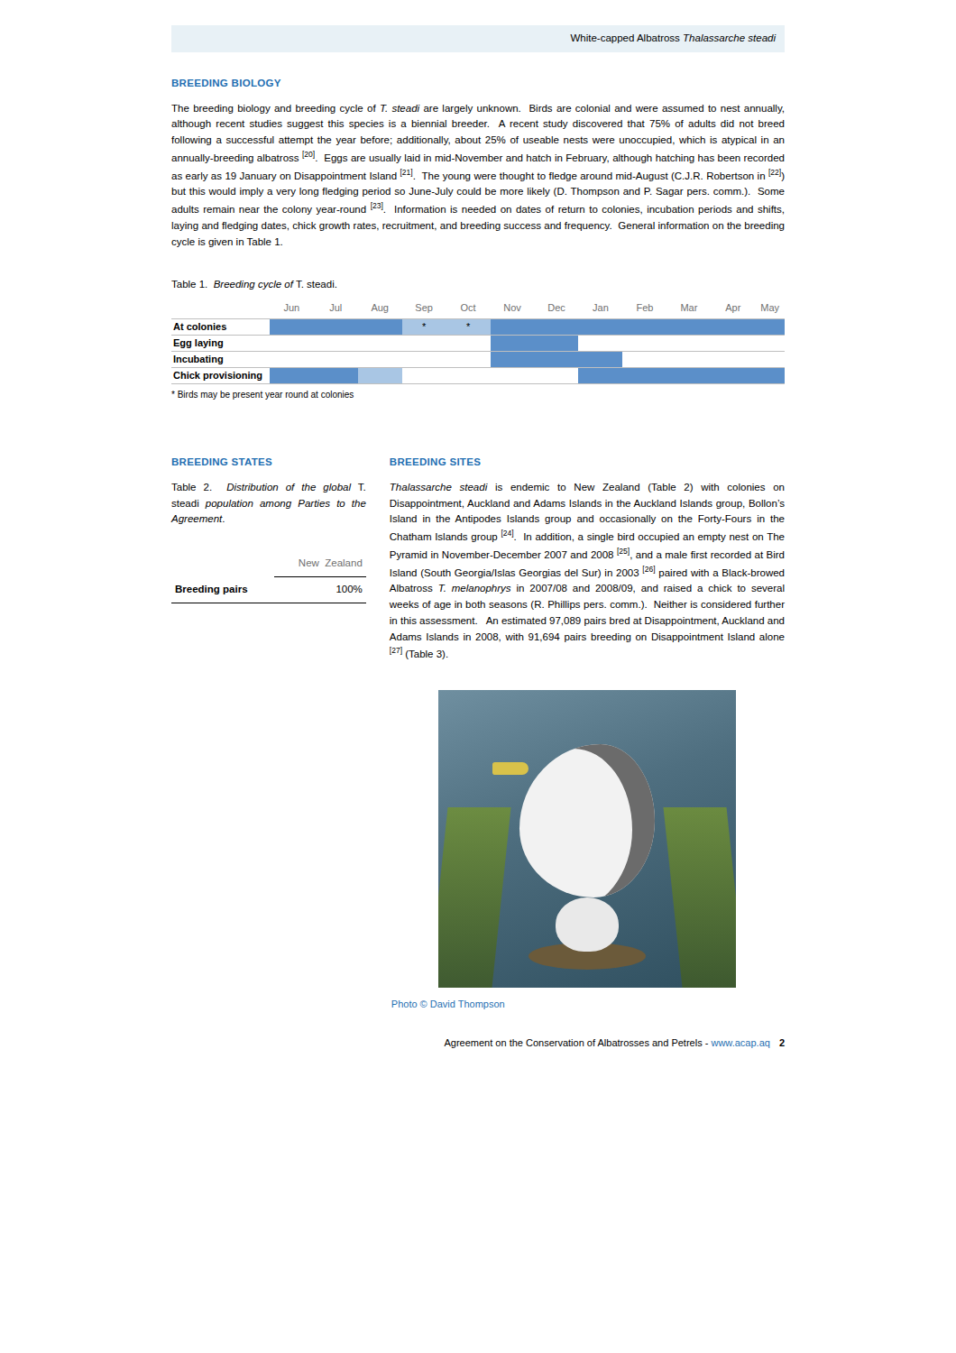White-capped Albatross Thalassarche steadi
BREEDING BIOLOGY
The breeding biology and breeding cycle of T. steadi are largely unknown. Birds are colonial and were assumed to nest annually, although recent studies suggest this species is a biennial breeder. A recent study discovered that 75% of adults did not breed following a successful attempt the year before; additionally, about 25% of useable nests were unoccupied, which is atypical in an annually-breeding albatross [20]. Eggs are usually laid in mid-November and hatch in February, although hatching has been recorded as early as 19 January on Disappointment Island [21]. The young were thought to fledge around mid-August (C.J.R. Robertson in [22]) but this would imply a very long fledging period so June-July could be more likely (D. Thompson and P. Sagar pers. comm.). Some adults remain near the colony year-round [23]. Information is needed on dates of return to colonies, incubation periods and shifts, laying and fledging dates, chick growth rates, recruitment, and breeding success and frequency. General information on the breeding cycle is given in Table 1.
Table 1. Breeding cycle of T. steadi.
| | Jun | Jul | Aug | Sep | Oct | Nov | Dec | Jan | Feb | Mar | Apr | May |
| --- | --- | --- | --- | --- | --- | --- | --- | --- | --- | --- | --- | --- |
| At colonies | | | | * | * | | | | | | | |
| Egg laying | | | | | | | | | | | | |
| Incubating | | | | | | | | | | | | |
| Chick provisioning | | | | | | | | | | | | |
* Birds may be present year round at colonies
BREEDING STATES
Table 2. Distribution of the global T. steadi population among Parties to the Agreement.
| | New Zealand |
| --- | --- |
| Breeding pairs | 100% |
BREEDING SITES
Thalassarche steadi is endemic to New Zealand (Table 2) with colonies on Disappointment, Auckland and Adams Islands in the Auckland Islands group, Bollon’s Island in the Antipodes Islands group and occasionally on the Forty-Fours in the Chatham Islands group [24]. In addition, a single bird occupied an empty nest on The Pyramid in November-December 2007 and 2008 [25], and a male first recorded at Bird Island (South Georgia/Islas Georgias del Sur) in 2003 [26] paired with a Black-browed Albatross T. melanophrys in 2007/08 and 2008/09, and raised a chick to several weeks of age in both seasons (R. Phillips pers. comm.). Neither is considered further in this assessment. An estimated 97,089 pairs bred at Disappointment, Auckland and Adams Islands in 2008, with 91,694 pairs breeding on Disappointment Island alone [27] (Table 3).
Photo © David Thompson
Agreement on the Conservation of Albatrosses and Petrels - www.acap.aq 2